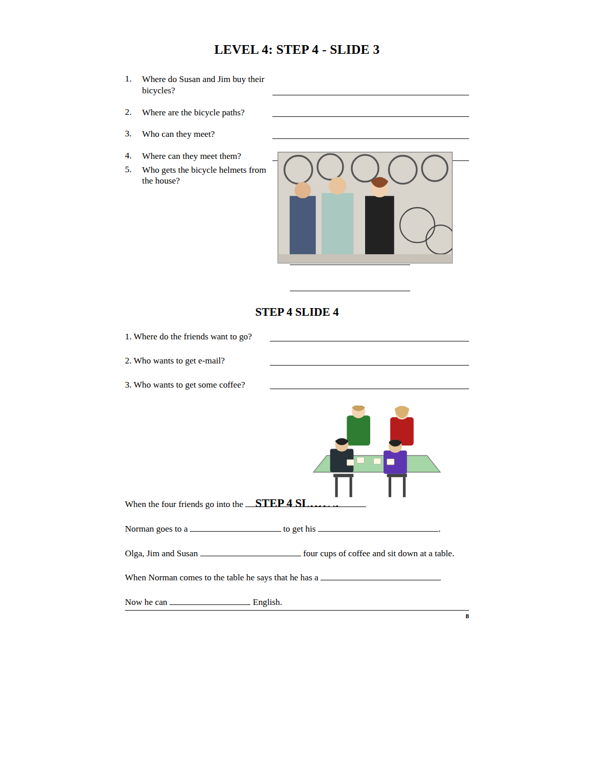LEVEL 4: STEP 4 - SLIDE 3
1. Where do Susan and Jim buy their bicycles?
2. Where are the bicycle paths?
3. Who can they meet?
4. Where can they meet them?
5. Who gets the bicycle helmets from the house?
STEP 4 SLIDE 4
1. Where do the friends want to go?
2. Who wants to get e-mail?
3. Who wants to get some coffee?
STEP 4 SLIDE 5
When the four friends go into the
Norman goes to a to get his .
Olga, Jim and Susan four cups of coffee and sit down at a table.
When Norman comes to the table he says that he has a
Now he can English.
8